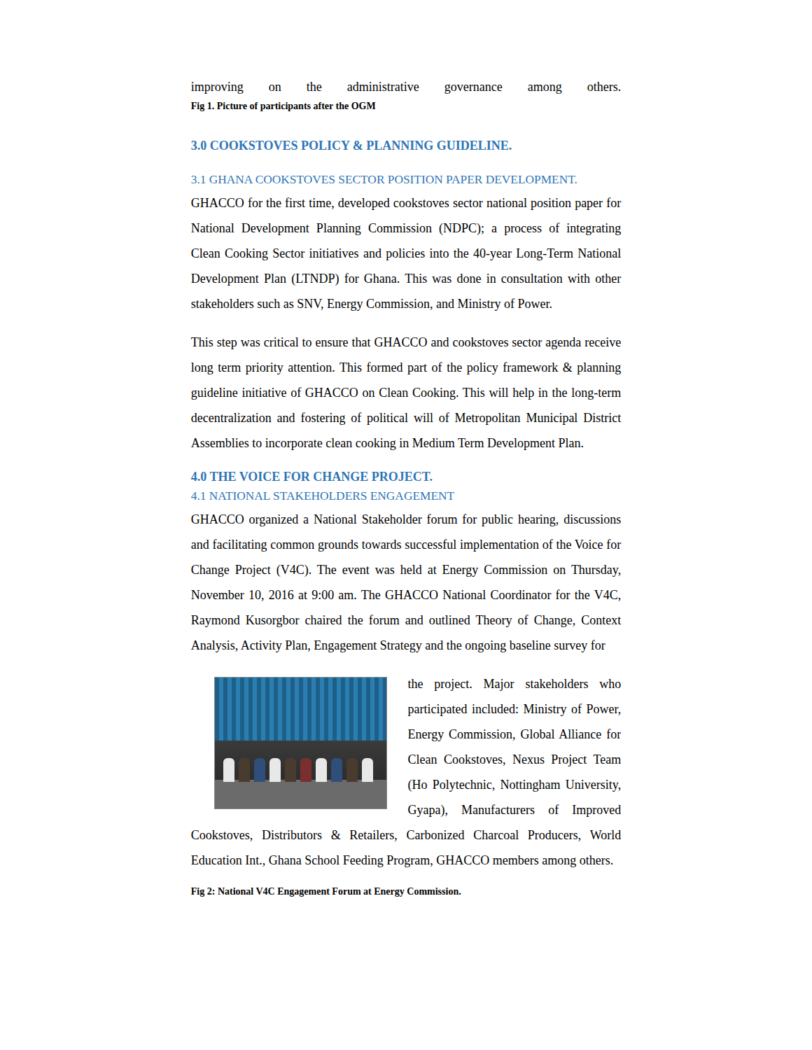improving on the administrative governance among others.
Fig 1. Picture of participants after the OGM
3.0 COOKSTOVES POLICY & PLANNING GUIDELINE.
3.1 GHANA COOKSTOVES SECTOR POSITION PAPER DEVELOPMENT.
GHACCO for the first time, developed cookstoves sector national position paper for National Development Planning Commission (NDPC); a process of integrating Clean Cooking Sector initiatives and policies into the 40-year Long-Term National Development Plan (LTNDP) for Ghana. This was done in consultation with other stakeholders such as SNV, Energy Commission, and Ministry of Power.
This step was critical to ensure that GHACCO and cookstoves sector agenda receive long term priority attention. This formed part of the policy framework & planning guideline initiative of GHACCO on Clean Cooking. This will help in the long-term decentralization and fostering of political will of Metropolitan Municipal District Assemblies to incorporate clean cooking in Medium Term Development Plan.
4.0 THE VOICE FOR CHANGE PROJECT.
4.1 NATIONAL STAKEHOLDERS ENGAGEMENT
GHACCO organized a National Stakeholder forum for public hearing, discussions and facilitating common grounds towards successful implementation of the Voice for Change Project (V4C). The event was held at Energy Commission on Thursday, November 10, 2016 at 9:00 am. The GHACCO National Coordinator for the V4C, Raymond Kusorgbor chaired the forum and outlined Theory of Change, Context Analysis, Activity Plan, Engagement Strategy and the ongoing baseline survey for
the project. Major stakeholders who participated included: Ministry of Power, Energy Commission, Global Alliance for Clean Cookstoves, Nexus Project Team (Ho Polytechnic, Nottingham University, Gyapa), Manufacturers of Improved Cookstoves, Distributors & Retailers, Carbonized Charcoal Producers, World Education Int., Ghana School Feeding Program, GHACCO members among others.
Fig 2: National V4C Engagement Forum at Energy Commission.